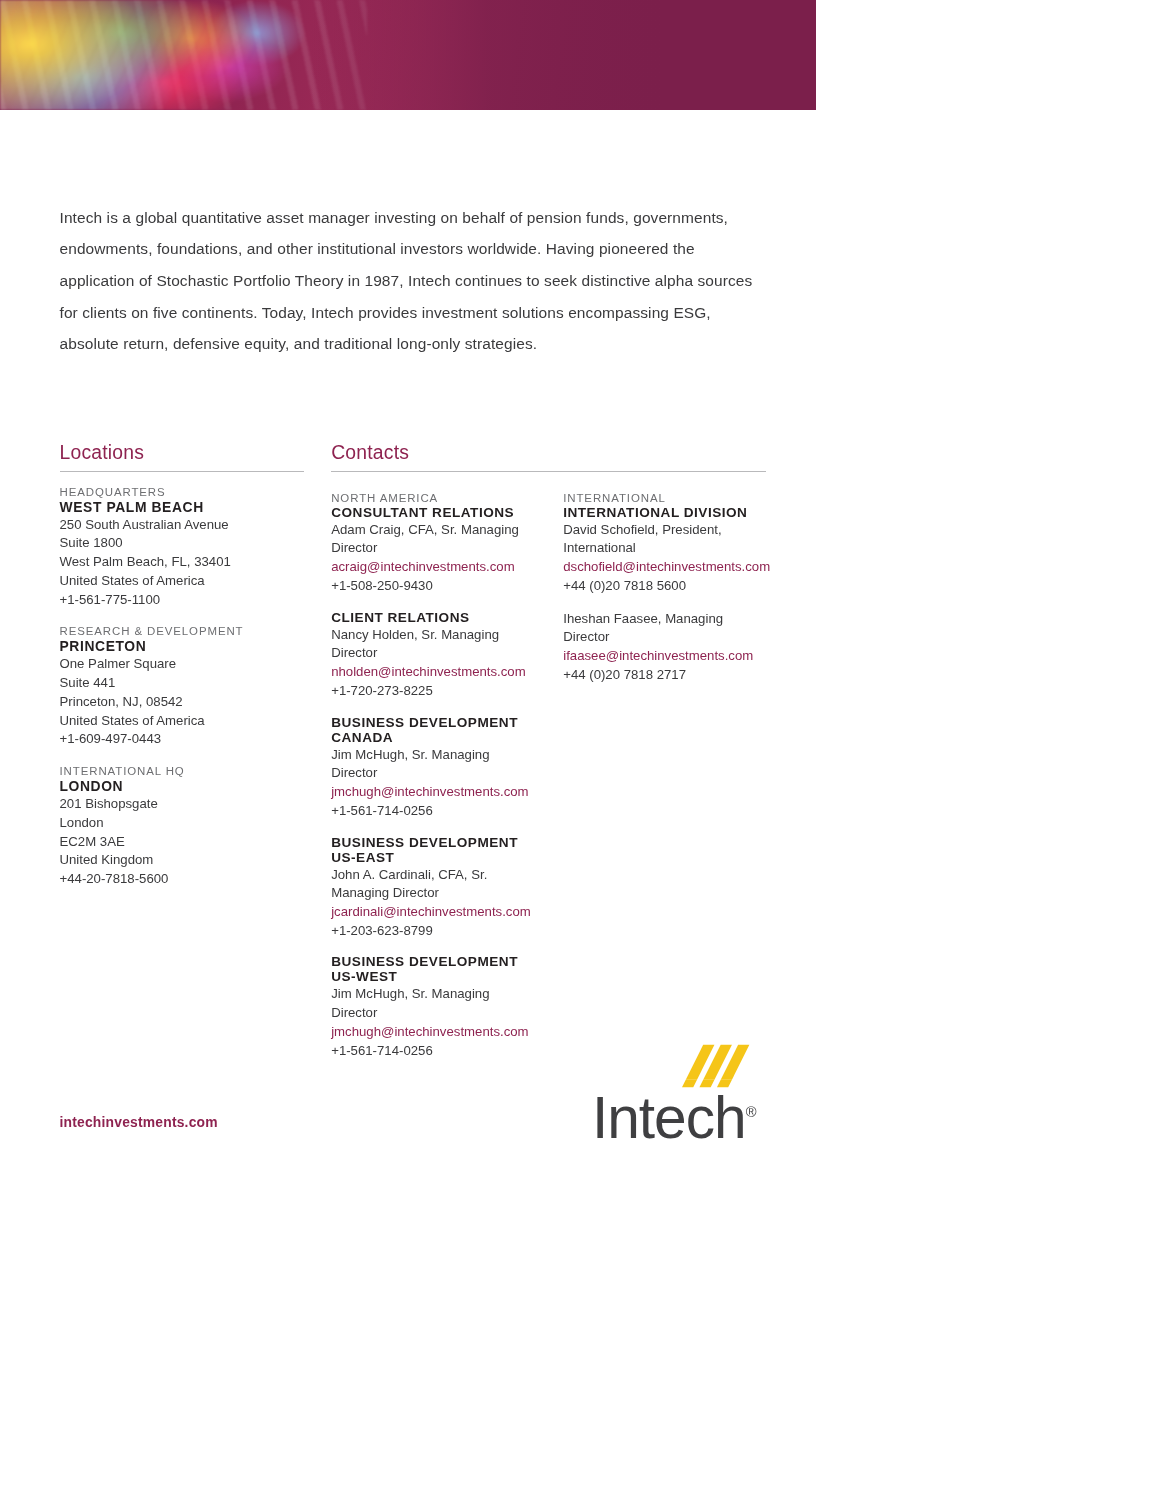Intech is a global quantitative asset manager investing on behalf of pension funds, governments, endowments, foundations, and other institutional investors worldwide. Having pioneered the application of Stochastic Portfolio Theory in 1987, Intech continues to seek distinctive alpha sources for clients on five continents. Today, Intech provides investment solutions encompassing ESG, absolute return, defensive equity, and traditional long-only strategies.
Locations
Headquarters
West Palm Beach
250 South Australian Avenue
Suite 1800
West Palm Beach, FL, 33401
United States of America
+1-561-775-1100
Research & Development
Princeton
One Palmer Square
Suite 441
Princeton, NJ, 08542
United States of America
+1-609-497-0443
International HQ
London
201 Bishopsgate
London
EC2M 3AE
United Kingdom
+44-20-7818-5600
Contacts
North America
Consultant Relations
Adam Craig, CFA, Sr. Managing Director
acraig@intechinvestments.com +1-508-250-9430
Client Relations
Nancy Holden, Sr. Managing Director
nholden@intechinvestments.com +1-720-273-8225
Business Development Canada
Jim McHugh, Sr. Managing Director
jmchugh@intechinvestments.com +1-561-714-0256
Business Development US-East
John A. Cardinali, CFA, Sr. Managing Director
jcardinali@intechinvestments.com +1-203-623-8799
Business Development US-West
Jim McHugh, Sr. Managing Director
jmchugh@intechinvestments.com +1-561-714-0256
International
International Division
David Schofield, President, International
dschofield@intechinvestments.com +44 (0)20 7818 5600
Iheshan Faasee, Managing Director
ifaasee@intechinvestments.com +44 (0)20 7818 2717
intechinvestments.com
Intech®